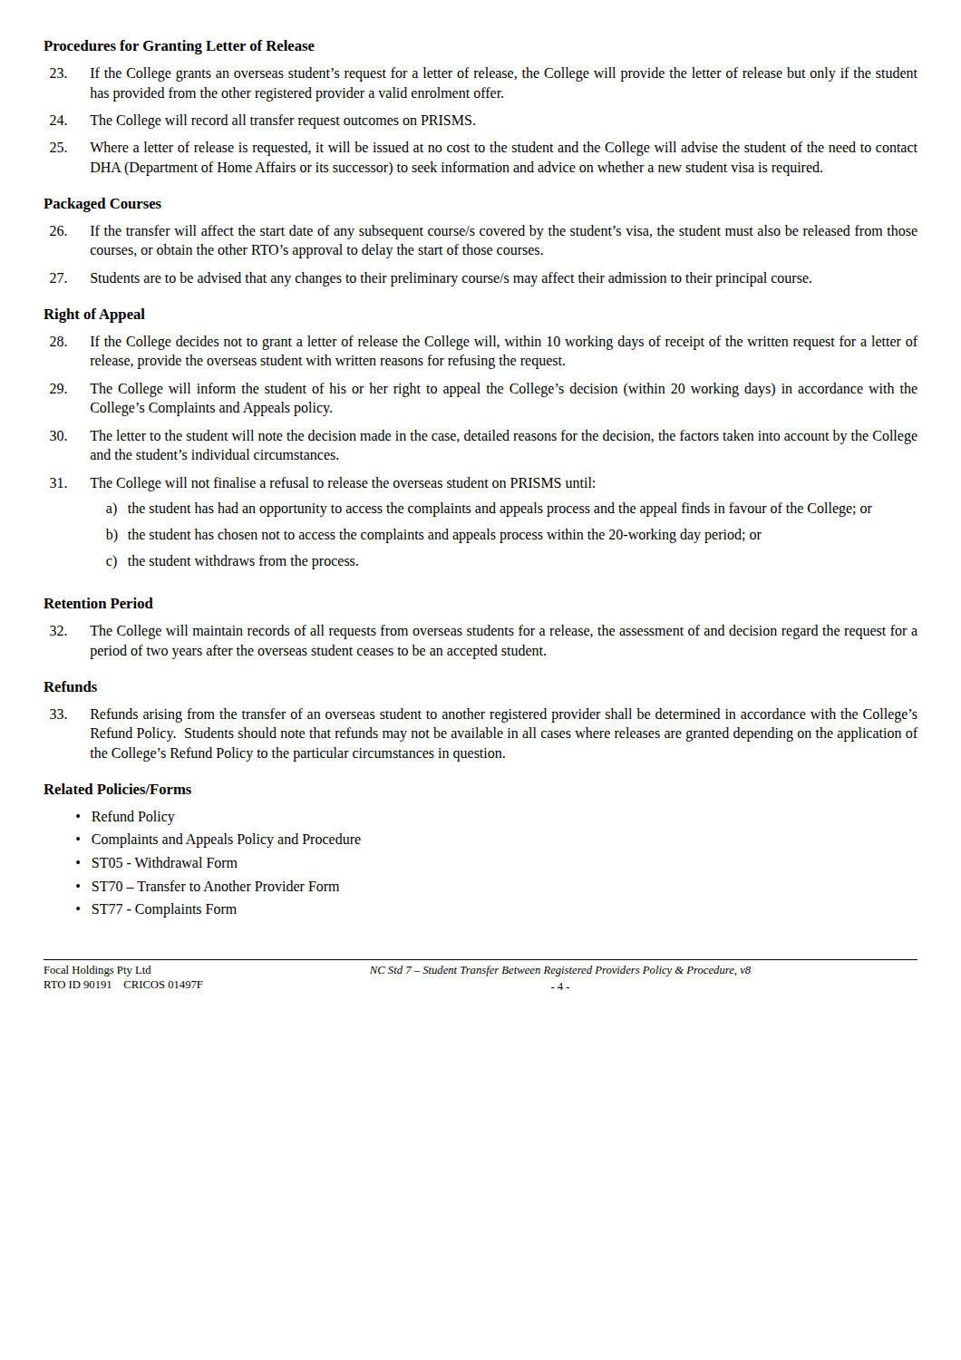Procedures for Granting Letter of Release
23. If the College grants an overseas student’s request for a letter of release, the College will provide the letter of release but only if the student has provided from the other registered provider a valid enrolment offer.
24. The College will record all transfer request outcomes on PRISMS.
25. Where a letter of release is requested, it will be issued at no cost to the student and the College will advise the student of the need to contact DHA (Department of Home Affairs or its successor) to seek information and advice on whether a new student visa is required.
Packaged Courses
26. If the transfer will affect the start date of any subsequent course/s covered by the student’s visa, the student must also be released from those courses, or obtain the other RTO’s approval to delay the start of those courses.
27. Students are to be advised that any changes to their preliminary course/s may affect their admission to their principal course.
Right of Appeal
28. If the College decides not to grant a letter of release the College will, within 10 working days of receipt of the written request for a letter of release, provide the overseas student with written reasons for refusing the request.
29. The College will inform the student of his or her right to appeal the College’s decision (within 20 working days) in accordance with the College’s Complaints and Appeals policy.
30. The letter to the student will note the decision made in the case, detailed reasons for the decision, the factors taken into account by the College and the student’s individual circumstances.
31. The College will not finalise a refusal to release the overseas student on PRISMS until:
a) the student has had an opportunity to access the complaints and appeals process and the appeal finds in favour of the College; or
b) the student has chosen not to access the complaints and appeals process within the 20-working day period; or
c) the student withdraws from the process.
Retention Period
32. The College will maintain records of all requests from overseas students for a release, the assessment of and decision regard the request for a period of two years after the overseas student ceases to be an accepted student.
Refunds
33. Refunds arising from the transfer of an overseas student to another registered provider shall be determined in accordance with the College’s Refund Policy. Students should note that refunds may not be available in all cases where releases are granted depending on the application of the College’s Refund Policy to the particular circumstances in question.
Related Policies/Forms
Refund Policy
Complaints and Appeals Policy and Procedure
ST05 - Withdrawal Form
ST70 – Transfer to Another Provider Form
ST77 - Complaints Form
Focal Holdings Pty Ltd
RTO ID 90191 CRICOS 01497F
NC Std 7 – Student Transfer Between Registered Providers Policy & Procedure, v8
- 4 -